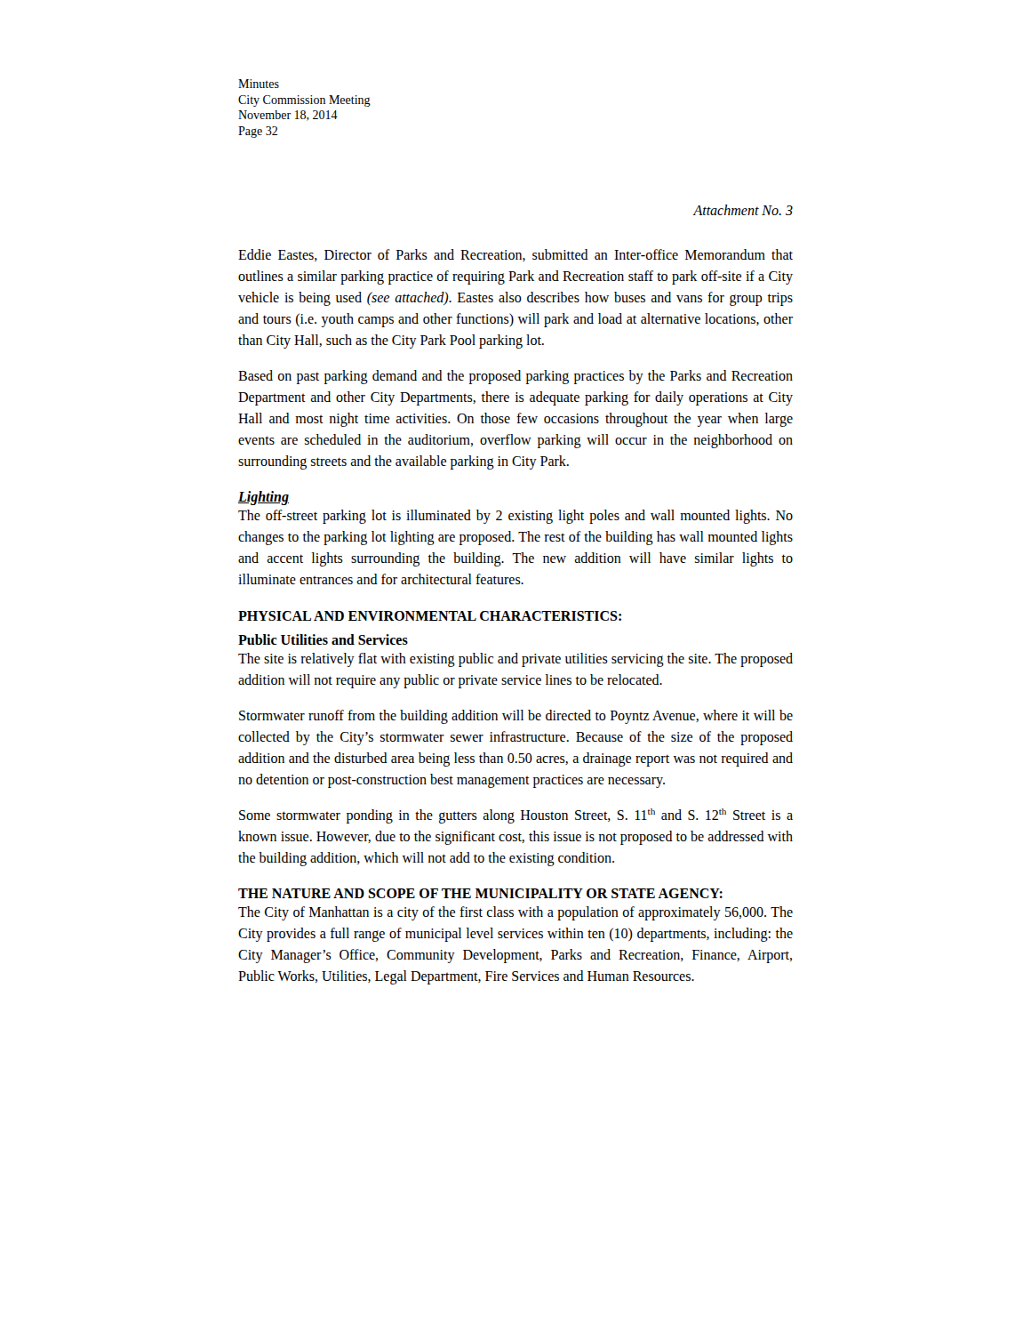Minutes
City Commission Meeting
November 18, 2014
Page 32
Attachment No. 3
Eddie Eastes, Director of Parks and Recreation, submitted an Inter-office Memorandum that outlines a similar parking practice of requiring Park and Recreation staff to park off-site if a City vehicle is being used (see attached). Eastes also describes how buses and vans for group trips and tours (i.e. youth camps and other functions) will park and load at alternative locations, other than City Hall, such as the City Park Pool parking lot.
Based on past parking demand and the proposed parking practices by the Parks and Recreation Department and other City Departments, there is adequate parking for daily operations at City Hall and most night time activities. On those few occasions throughout the year when large events are scheduled in the auditorium, overflow parking will occur in the neighborhood on surrounding streets and the available parking in City Park.
Lighting
The off-street parking lot is illuminated by 2 existing light poles and wall mounted lights. No changes to the parking lot lighting are proposed. The rest of the building has wall mounted lights and accent lights surrounding the building. The new addition will have similar lights to illuminate entrances and for architectural features.
Physical and Environmental Characteristics:
Public Utilities and Services
The site is relatively flat with existing public and private utilities servicing the site. The proposed addition will not require any public or private service lines to be relocated.
Stormwater runoff from the building addition will be directed to Poyntz Avenue, where it will be collected by the City’s stormwater sewer infrastructure. Because of the size of the proposed addition and the disturbed area being less than 0.50 acres, a drainage report was not required and no detention or post-construction best management practices are necessary.
Some stormwater ponding in the gutters along Houston Street, S. 11th and S. 12th Street is a known issue. However, due to the significant cost, this issue is not proposed to be addressed with the building addition, which will not add to the existing condition.
The Nature and Scope of the Municipality or State Agency:
The City of Manhattan is a city of the first class with a population of approximately 56,000. The City provides a full range of municipal level services within ten (10) departments, including: the City Manager’s Office, Community Development, Parks and Recreation, Finance, Airport, Public Works, Utilities, Legal Department, Fire Services and Human Resources.